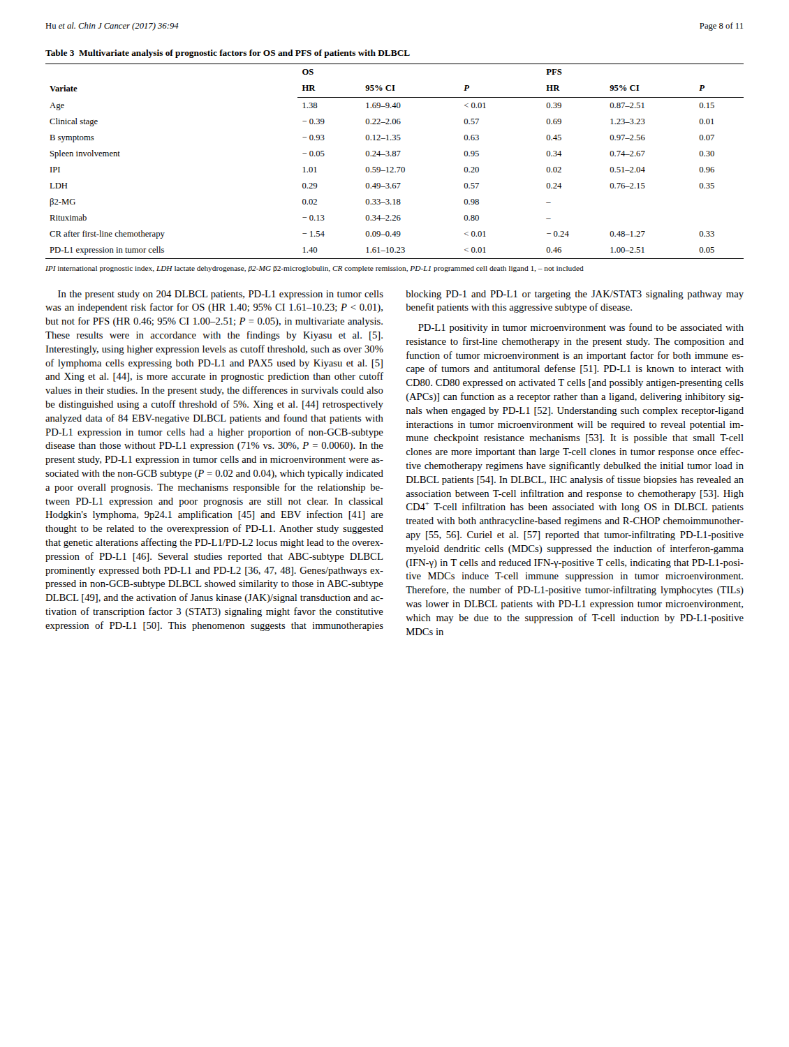Hu et al. Chin J Cancer (2017) 36:94
Page 8 of 11
Table 3 Multivariate analysis of prognostic factors for OS and PFS of patients with DLBCL
| Variate | OS | | PFS |
| --- | --- | --- | --- |
| HR | 95% CI | P | | HR | 95% CI | P |
| Age | 1.38 | 1.69–9.40 | < 0.01 | | 0.39 | 0.87–2.51 | 0.15 |
| Clinical stage | − 0.39 | 0.22–2.06 | 0.57 | | 0.69 | 1.23–3.23 | 0.01 |
| B symptoms | − 0.93 | 0.12–1.35 | 0.63 | | 0.45 | 0.97–2.56 | 0.07 |
| Spleen involvement | − 0.05 | 0.24–3.87 | 0.95 | | 0.34 | 0.74–2.67 | 0.30 |
| IPI | 1.01 | 0.59–12.70 | 0.20 | | 0.02 | 0.51–2.04 | 0.96 |
| LDH | 0.29 | 0.49–3.67 | 0.57 | | 0.24 | 0.76–2.15 | 0.35 |
| β2-MG | 0.02 | 0.33–3.18 | 0.98 | | – | | |
| Rituximab | − 0.13 | 0.34–2.26 | 0.80 | | – | | |
| CR after first-line chemotherapy | − 1.54 | 0.09–0.49 | < 0.01 | | − 0.24 | 0.48–1.27 | 0.33 |
| PD-L1 expression in tumor cells | 1.40 | 1.61–10.23 | < 0.01 | | 0.46 | 1.00–2.51 | 0.05 |
IPI international prognostic index, LDH lactate dehydrogenase, β2-MG β2-microglobulin, CR complete remission, PD-L1 programmed cell death ligand 1, – not included
In the present study on 204 DLBCL patients, PD-L1 expression in tumor cells was an independent risk factor for OS (HR 1.40; 95% CI 1.61–10.23; P < 0.01), but not for PFS (HR 0.46; 95% CI 1.00–2.51; P = 0.05), in multivariate analysis. These results were in accordance with the findings by Kiyasu et al. [5]. Interestingly, using higher expression levels as cutoff threshold, such as over 30% of lymphoma cells expressing both PD-L1 and PAX5 used by Kiyasu et al. [5] and Xing et al. [44], is more accurate in prognostic prediction than other cutoff values in their studies. In the present study, the differences in survivals could also be distinguished using a cutoff threshold of 5%. Xing et al. [44] retrospectively analyzed data of 84 EBV-negative DLBCL patients and found that patients with PD-L1 expression in tumor cells had a higher proportion of non-GCB-subtype disease than those without PD-L1 expression (71% vs. 30%, P = 0.0060). In the present study, PD-L1 expression in tumor cells and in microenvironment were associated with the non-GCB subtype (P = 0.02 and 0.04), which typically indicated a poor overall prognosis. The mechanisms responsible for the relationship between PD-L1 expression and poor prognosis are still not clear. In classical Hodgkin's lymphoma, 9p24.1 amplification [45] and EBV infection [41] are thought to be related to the overexpression of PD-L1. Another study suggested that genetic alterations affecting the PD-L1/PD-L2 locus might lead to the overexpression of PD-L1 [46]. Several studies reported that ABC-subtype DLBCL prominently expressed both PD-L1 and PD-L2 [36, 47, 48]. Genes/pathways expressed in non-GCB-subtype DLBCL showed similarity to those in ABC-subtype DLBCL [49], and the activation of Janus kinase (JAK)/signal transduction and activation of transcription factor 3 (STAT3) signaling might favor the constitutive expression of PD-L1 [50]. This phenomenon suggests that immunotherapies blocking PD-1 and PD-L1 or targeting the JAK/STAT3 signaling pathway may benefit patients with this aggressive subtype of disease.
PD-L1 positivity in tumor microenvironment was found to be associated with resistance to first-line chemotherapy in the present study. The composition and function of tumor microenvironment is an important factor for both immune escape of tumors and antitumoral defense [51]. PD-L1 is known to interact with CD80. CD80 expressed on activated T cells [and possibly antigen-presenting cells (APCs)] can function as a receptor rather than a ligand, delivering inhibitory signals when engaged by PD-L1 [52]. Understanding such complex receptor-ligand interactions in tumor microenvironment will be required to reveal potential immune checkpoint resistance mechanisms [53]. It is possible that small T-cell clones are more important than large T-cell clones in tumor response once effective chemotherapy regimens have significantly debulked the initial tumor load in DLBCL patients [54]. In DLBCL, IHC analysis of tissue biopsies has revealed an association between T-cell infiltration and response to chemotherapy [53]. High CD4+ T-cell infiltration has been associated with long OS in DLBCL patients treated with both anthracycline-based regimens and R-CHOP chemoimmunotherapy [55, 56]. Curiel et al. [57] reported that tumor-infiltrating PD-L1-positive myeloid dendritic cells (MDCs) suppressed the induction of interferon-gamma (IFN-γ) in T cells and reduced IFN-γ-positive T cells, indicating that PD-L1-positive MDCs induce T-cell immune suppression in tumor microenvironment. Therefore, the number of PD-L1-positive tumor-infiltrating lymphocytes (TILs) was lower in DLBCL patients with PD-L1 expression tumor microenvironment, which may be due to the suppression of T-cell induction by PD-L1-positive MDCs in